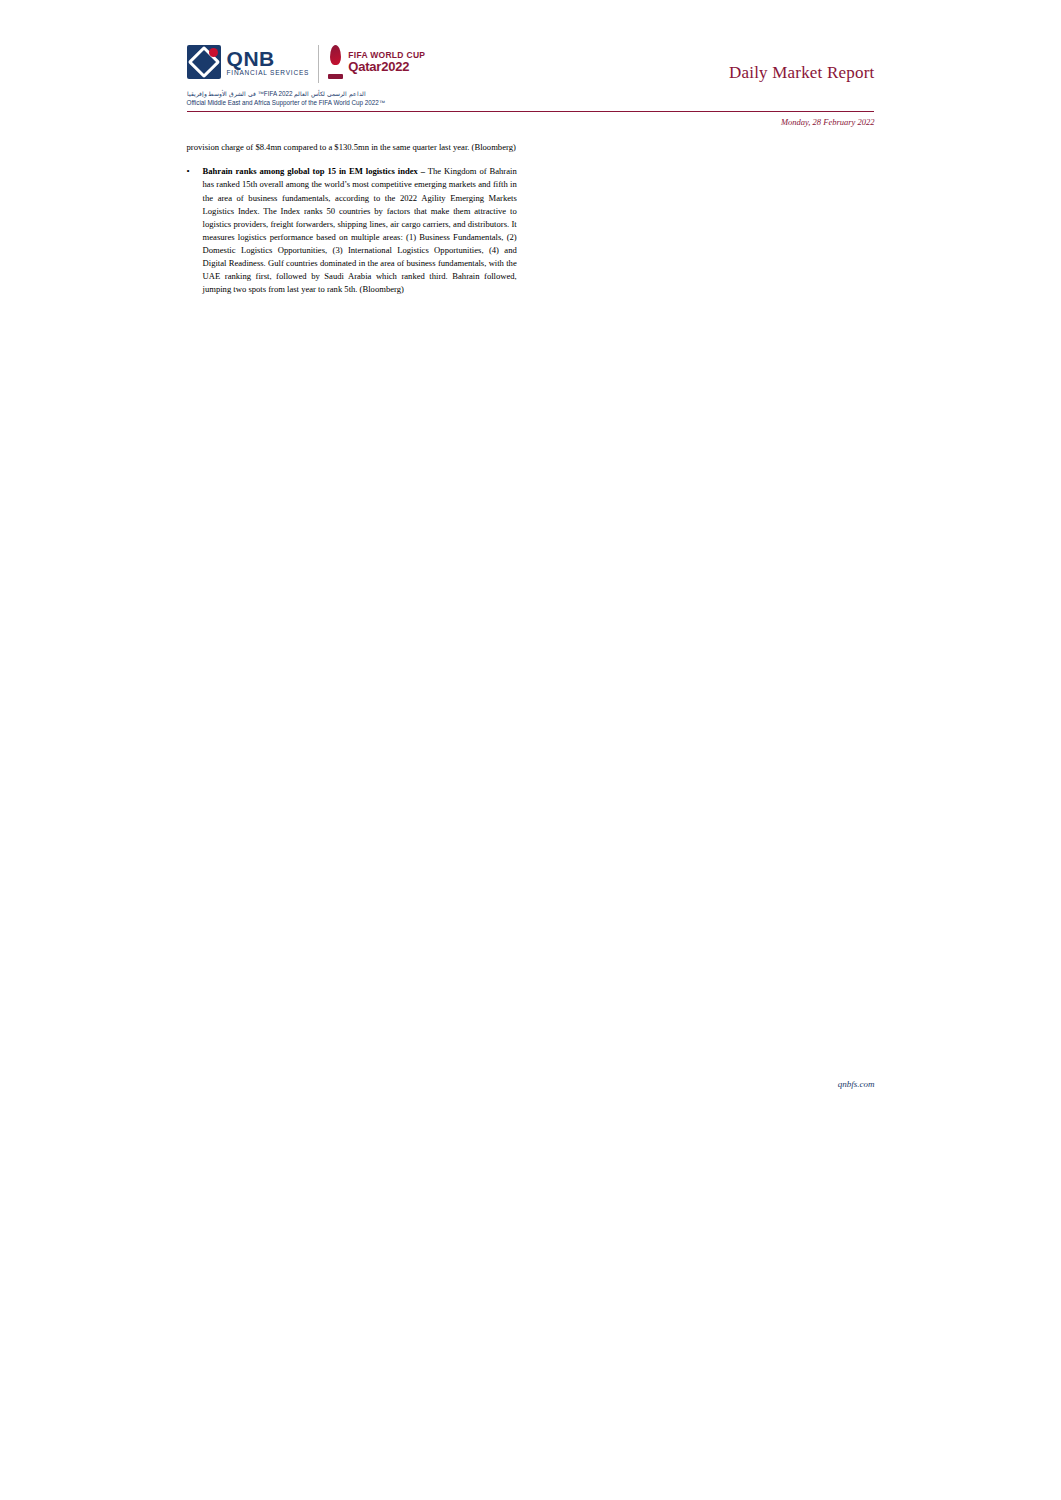QNB FINANCIAL SERVICES
FIFA WORLD CUP Qatar2022
الداعم الرسمي لكأس العالم FIFA 2022™ في الشرق الأوسط وإفريقيا
Official Middle East and Africa Supporter of the FIFA World Cup 2022™
Daily Market Report
Monday, 28 February 2022
provision charge of $8.4mn compared to a $130.5mn in the same quarter last year. (Bloomberg)
•
Bahrain ranks among global top 15 in EM logistics index – The Kingdom of Bahrain has ranked 15th overall among the world’s most competitive emerging markets and fifth in the area of business fundamentals, according to the 2022 Agility Emerging Markets Logistics Index. The Index ranks 50 countries by factors that make them attractive to logistics providers, freight forwarders, shipping lines, air cargo carriers, and distributors. It measures logistics performance based on multiple areas: (1) Business Fundamentals, (2) Domestic Logistics Opportunities, (3) International Logistics Opportunities, (4) and Digital Readiness. Gulf countries dominated in the area of business fundamentals, with the UAE ranking first, followed by Saudi Arabia which ranked third. Bahrain followed, jumping two spots from last year to rank 5th. (Bloomberg)
qnbfs.com